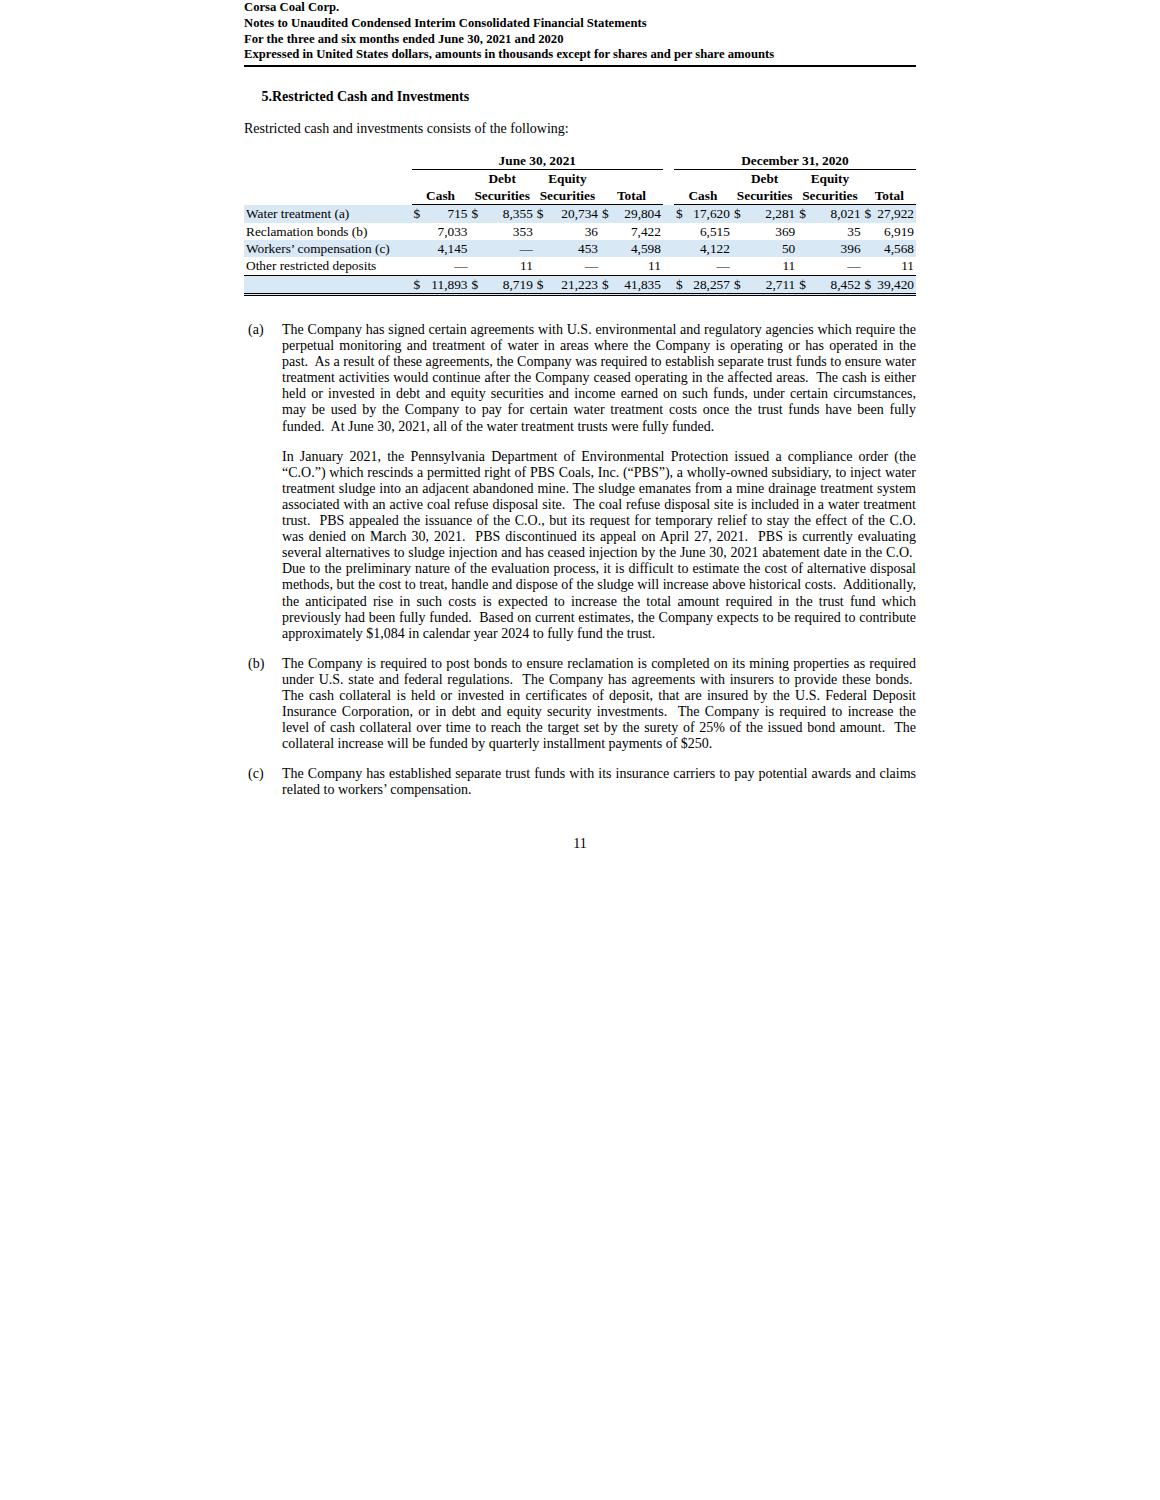Corsa Coal Corp.
Notes to Unaudited Condensed Interim Consolidated Financial Statements
For the three and six months ended June 30, 2021 and 2020
Expressed in United States dollars, amounts in thousands except for shares and per share amounts
5. Restricted Cash and Investments
Restricted cash and investments consists of the following:
| | June 30, 2021 | | December 31, 2020 |
| | | Debt | Equity | | | | Debt | Equity | |
| | Cash | Securities | Securities | Total | | Cash | Securities | Securities | Total |
| Water treatment (a) | $ | 715 | $ | 8,355 | $ | 20,734 | $ | 29,804 | | $ | 17,620 | $ | 2,281 | $ | 8,021 | $ | 27,922 |
| Reclamation bonds (b) | | 7,033 | | 353 | | 36 | | 7,422 | | | 6,515 | | 369 | | 35 | | 6,919 |
| Workers’ compensation (c) | | 4,145 | | — | | 453 | | 4,598 | | | 4,122 | | 50 | | 396 | | 4,568 |
| Other restricted deposits | | — | | 11 | | — | | 11 | | | — | | 11 | | — | | 11 |
| | $ | 11,893 | $ | 8,719 | $ | 21,223 | $ | 41,835 | | $ | 28,257 | $ | 2,711 | $ | 8,452 | $ | 39,420 |
(a)
The Company has signed certain agreements with U.S. environmental and regulatory agencies which require the perpetual monitoring and treatment of water in areas where the Company is operating or has operated in the past. As a result of these agreements, the Company was required to establish separate trust funds to ensure water treatment activities would continue after the Company ceased operating in the affected areas. The cash is either held or invested in debt and equity securities and income earned on such funds, under certain circumstances, may be used by the Company to pay for certain water treatment costs once the trust funds have been fully funded. At June 30, 2021, all of the water treatment trusts were fully funded.
In January 2021, the Pennsylvania Department of Environmental Protection issued a compliance order (the “C.O.”) which rescinds a permitted right of PBS Coals, Inc. (“PBS”), a wholly-owned subsidiary, to inject water treatment sludge into an adjacent abandoned mine. The sludge emanates from a mine drainage treatment system associated with an active coal refuse disposal site. The coal refuse disposal site is included in a water treatment trust. PBS appealed the issuance of the C.O., but its request for temporary relief to stay the effect of the C.O. was denied on March 30, 2021. PBS discontinued its appeal on April 27, 2021. PBS is currently evaluating several alternatives to sludge injection and has ceased injection by the June 30, 2021 abatement date in the C.O. Due to the preliminary nature of the evaluation process, it is difficult to estimate the cost of alternative disposal methods, but the cost to treat, handle and dispose of the sludge will increase above historical costs. Additionally, the anticipated rise in such costs is expected to increase the total amount required in the trust fund which previously had been fully funded. Based on current estimates, the Company expects to be required to contribute approximately $1,084 in calendar year 2024 to fully fund the trust.
(b)
The Company is required to post bonds to ensure reclamation is completed on its mining properties as required under U.S. state and federal regulations. The Company has agreements with insurers to provide these bonds. The cash collateral is held or invested in certificates of deposit, that are insured by the U.S. Federal Deposit Insurance Corporation, or in debt and equity security investments. The Company is required to increase the level of cash collateral over time to reach the target set by the surety of 25% of the issued bond amount. The collateral increase will be funded by quarterly installment payments of $250.
(c)
The Company has established separate trust funds with its insurance carriers to pay potential awards and claims related to workers’ compensation.
11